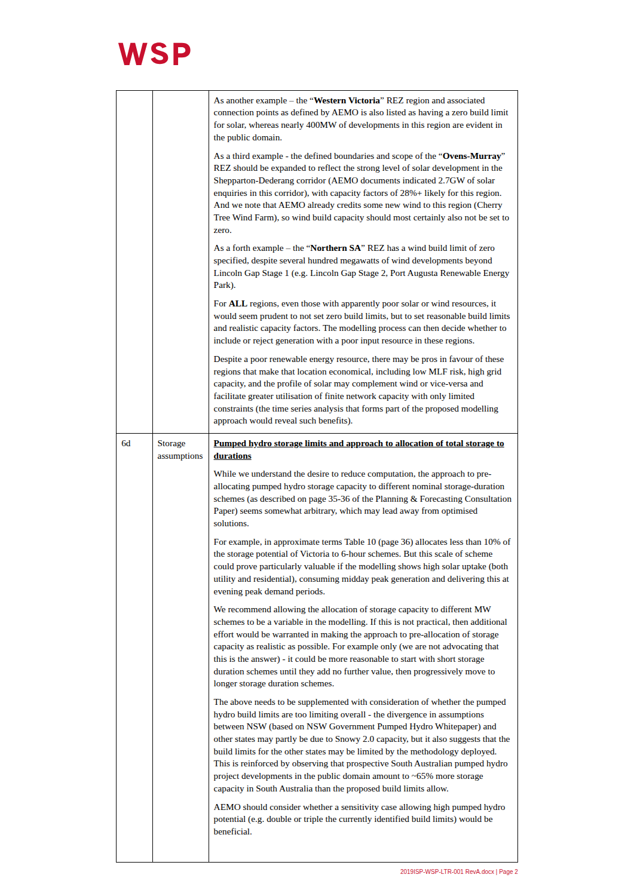| | | As another example – the “ Western Victoria ” REZ region and associated connection points as defined by AEMO is also listed as having a zero build limit for solar, whereas nearly 400MW of developments in this region are evident in the public domain. As a third example - the defined boundaries and scope of the “ Ovens-Murray ” REZ should be expanded to reflect the strong level of solar development in the Shepparton-Dederang corridor (AEMO documents indicated 2.7GW of solar enquiries in this corridor), with capacity factors of 28%+ likely for this region. And we note that AEMO already credits some new wind to this region (Cherry Tree Wind Farm), so wind build capacity should most certainly also not be set to zero. As a forth example – the “ Northern SA ” REZ has a wind build limit of zero specified, despite several hundred megawatts of wind developments beyond Lincoln Gap Stage 1 (e.g. Lincoln Gap Stage 2, Port Augusta Renewable Energy Park). For ALL regions, even those with apparently poor solar or wind resources, it would seem prudent to not set zero build limits, but to set reasonable build limits and realistic capacity factors. The modelling process can then decide whether to include or reject generation with a poor input resource in these regions. Despite a poor renewable energy resource, there may be pros in favour of these regions that make that location economical, including low MLF risk, high grid capacity, and the profile of solar may complement wind or vice-versa and facilitate greater utilisation of finite network capacity with only limited constraints (the time series analysis that forms part of the proposed modelling approach would reveal such benefits). |
| 6d | Storage assumptions | Pumped hydro storage limits and approach to allocation of total storage to durations While we understand the desire to reduce computation, the approach to pre-allocating pumped hydro storage capacity to different nominal storage-duration schemes (as described on page 35-36 of the Planning & Forecasting Consultation Paper) seems somewhat arbitrary, which may lead away from optimised solutions. For example, in approximate terms Table 10 (page 36) allocates less than 10% of the storage potential of Victoria to 6-hour schemes. But this scale of scheme could prove particularly valuable if the modelling shows high solar uptake (both utility and residential), consuming midday peak generation and delivering this at evening peak demand periods. We recommend allowing the allocation of storage capacity to different MW schemes to be a variable in the modelling. If this is not practical, then additional effort would be warranted in making the approach to pre-allocation of storage capacity as realistic as possible. For example only (we are not advocating that this is the answer) - it could be more reasonable to start with short storage duration schemes until they add no further value, then progressively move to longer storage duration schemes. The above needs to be supplemented with consideration of whether the pumped hydro build limits are too limiting overall - the divergence in assumptions between NSW (based on NSW Government Pumped Hydro Whitepaper) and other states may partly be due to Snowy 2.0 capacity, but it also suggests that the build limits for the other states may be limited by the methodology deployed. This is reinforced by observing that prospective South Australian pumped hydro project developments in the public domain amount to ~65% more storage capacity in South Australia than the proposed build limits allow. AEMO should consider whether a sensitivity case allowing high pumped hydro potential (e.g. double or triple the currently identified build limits) would be beneficial. |
2019ISP-WSP-LTR-001 RevA.docx | Page 2